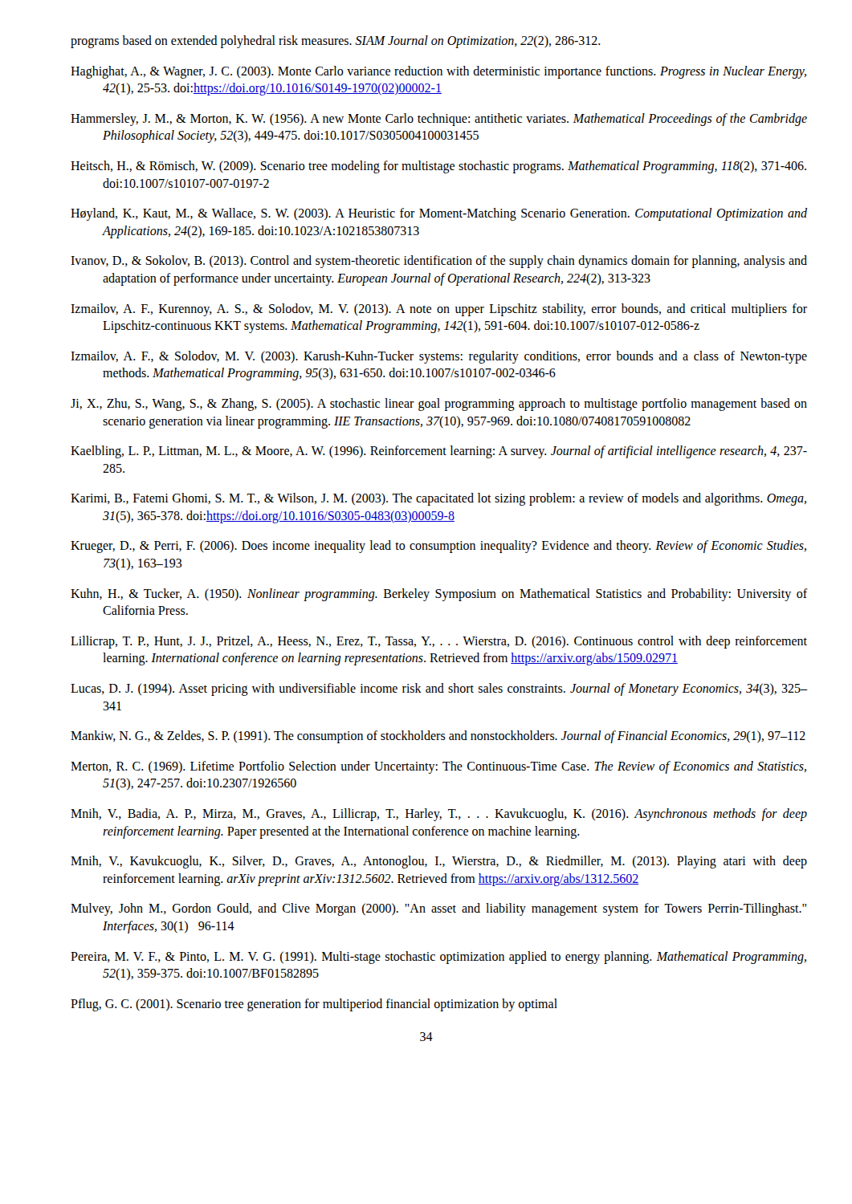programs based on extended polyhedral risk measures. SIAM Journal on Optimization, 22(2), 286-312.
Haghighat, A., & Wagner, J. C. (2003). Monte Carlo variance reduction with deterministic importance functions. Progress in Nuclear Energy, 42(1), 25-53. doi:https://doi.org/10.1016/S0149-1970(02)00002-1
Hammersley, J. M., & Morton, K. W. (1956). A new Monte Carlo technique: antithetic variates. Mathematical Proceedings of the Cambridge Philosophical Society, 52(3), 449-475. doi:10.1017/S0305004100031455
Heitsch, H., & Römisch, W. (2009). Scenario tree modeling for multistage stochastic programs. Mathematical Programming, 118(2), 371-406. doi:10.1007/s10107-007-0197-2
Høyland, K., Kaut, M., & Wallace, S. W. (2003). A Heuristic for Moment-Matching Scenario Generation. Computational Optimization and Applications, 24(2), 169-185. doi:10.1023/A:1021853807313
Ivanov, D., & Sokolov, B. (2013). Control and system-theoretic identification of the supply chain dynamics domain for planning, analysis and adaptation of performance under uncertainty. European Journal of Operational Research, 224(2), 313-323
Izmailov, A. F., Kurennoy, A. S., & Solodov, M. V. (2013). A note on upper Lipschitz stability, error bounds, and critical multipliers for Lipschitz-continuous KKT systems. Mathematical Programming, 142(1), 591-604. doi:10.1007/s10107-012-0586-z
Izmailov, A. F., & Solodov, M. V. (2003). Karush-Kuhn-Tucker systems: regularity conditions, error bounds and a class of Newton-type methods. Mathematical Programming, 95(3), 631-650. doi:10.1007/s10107-002-0346-6
Ji, X., Zhu, S., Wang, S., & Zhang, S. (2005). A stochastic linear goal programming approach to multistage portfolio management based on scenario generation via linear programming. IIE Transactions, 37(10), 957-969. doi:10.1080/07408170591008082
Kaelbling, L. P., Littman, M. L., & Moore, A. W. (1996). Reinforcement learning: A survey. Journal of artificial intelligence research, 4, 237-285.
Karimi, B., Fatemi Ghomi, S. M. T., & Wilson, J. M. (2003). The capacitated lot sizing problem: a review of models and algorithms. Omega, 31(5), 365-378. doi:https://doi.org/10.1016/S0305-0483(03)00059-8
Krueger, D., & Perri, F. (2006). Does income inequality lead to consumption inequality? Evidence and theory. Review of Economic Studies, 73(1), 163–193
Kuhn, H., & Tucker, A. (1950). Nonlinear programming. Berkeley Symposium on Mathematical Statistics and Probability: University of California Press.
Lillicrap, T. P., Hunt, J. J., Pritzel, A., Heess, N., Erez, T., Tassa, Y., . . . Wierstra, D. (2016). Continuous control with deep reinforcement learning. International conference on learning representations. Retrieved from https://arxiv.org/abs/1509.02971
Lucas, D. J. (1994). Asset pricing with undiversifiable income risk and short sales constraints. Journal of Monetary Economics, 34(3), 325–341
Mankiw, N. G., & Zeldes, S. P. (1991). The consumption of stockholders and nonstockholders. Journal of Financial Economics, 29(1), 97–112
Merton, R. C. (1969). Lifetime Portfolio Selection under Uncertainty: The Continuous-Time Case. The Review of Economics and Statistics, 51(3), 247-257. doi:10.2307/1926560
Mnih, V., Badia, A. P., Mirza, M., Graves, A., Lillicrap, T., Harley, T., . . . Kavukcuoglu, K. (2016). Asynchronous methods for deep reinforcement learning. Paper presented at the International conference on machine learning.
Mnih, V., Kavukcuoglu, K., Silver, D., Graves, A., Antonoglou, I., Wierstra, D., & Riedmiller, M. (2013). Playing atari with deep reinforcement learning. arXiv preprint arXiv:1312.5602. Retrieved from https://arxiv.org/abs/1312.5602
Mulvey, John M., Gordon Gould, and Clive Morgan (2000). "An asset and liability management system for Towers Perrin-Tillinghast." Interfaces, 30(1) 96-114
Pereira, M. V. F., & Pinto, L. M. V. G. (1991). Multi-stage stochastic optimization applied to energy planning. Mathematical Programming, 52(1), 359-375. doi:10.1007/BF01582895
Pflug, G. C. (2001). Scenario tree generation for multiperiod financial optimization by optimal
34